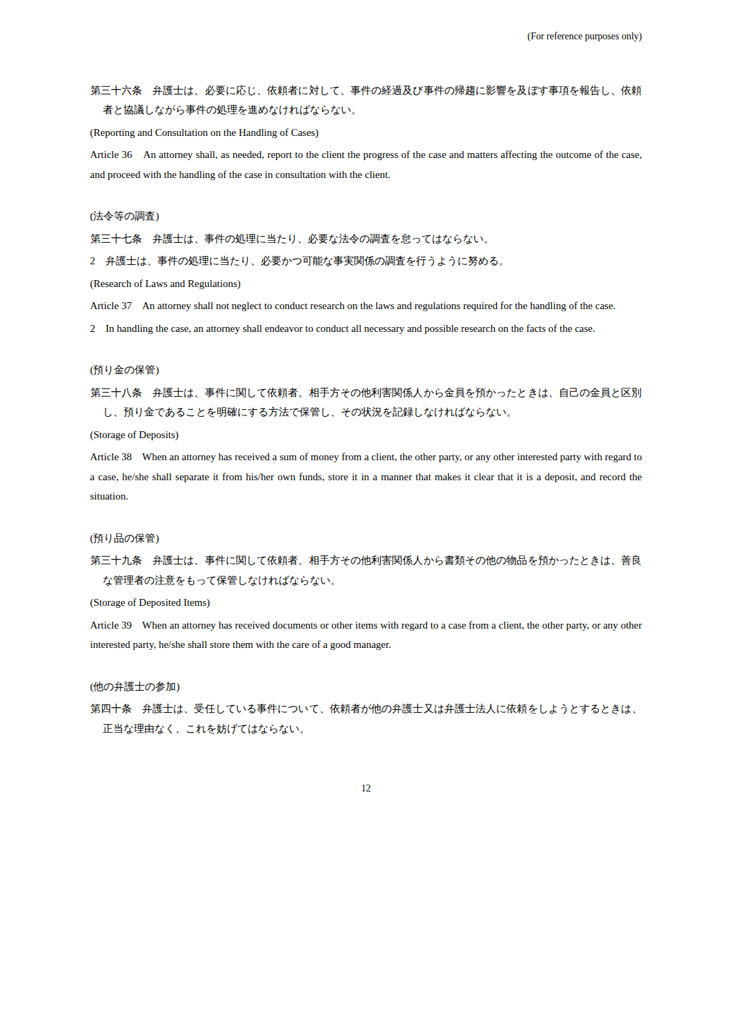(For reference purposes only)
第三十六条　弁護士は、必要に応じ、依頼者に対して、事件の経過及び事件の帰趨に影響を及ぼす事項を報告し、依頼者と協議しながら事件の処理を進めなければならない。
(Reporting and Consultation on the Handling of Cases)
Article 36　An attorney shall, as needed, report to the client the progress of the case and matters affecting the outcome of the case, and proceed with the handling of the case in consultation with the client.
(法令等の調査)
第三十七条　弁護士は、事件の処理に当たり、必要な法令の調査を怠ってはならない。
2　弁護士は、事件の処理に当たり、必要かつ可能な事実関係の調査を行うように努める。
(Research of Laws and Regulations)
Article 37　An attorney shall not neglect to conduct research on the laws and regulations required for the handling of the case.
2　In handling the case, an attorney shall endeavor to conduct all necessary and possible research on the facts of the case.
(預り金の保管)
第三十八条　弁護士は、事件に関して依頼者、相手方その他利害関係人から金員を預かったときは、自己の金員と区別し、預り金であることを明確にする方法で保管し、その状況を記録しなければならない。
(Storage of Deposits)
Article 38　When an attorney has received a sum of money from a client, the other party, or any other interested party with regard to a case, he/she shall separate it from his/her own funds, store it in a manner that makes it clear that it is a deposit, and record the situation.
(預り品の保管)
第三十九条　弁護士は、事件に関して依頼者、相手方その他利害関係人から書類その他の物品を預かったときは、善良な管理者の注意をもって保管しなければならない。
(Storage of Deposited Items)
Article 39　When an attorney has received documents or other items with regard to a case from a client, the other party, or any other interested party, he/she shall store them with the care of a good manager.
(他の弁護士の参加)
第四十条　弁護士は、受任している事件について、依頼者が他の弁護士又は弁護士法人に依頼をしようとするときは、正当な理由なく、これを妨げてはならない。
12